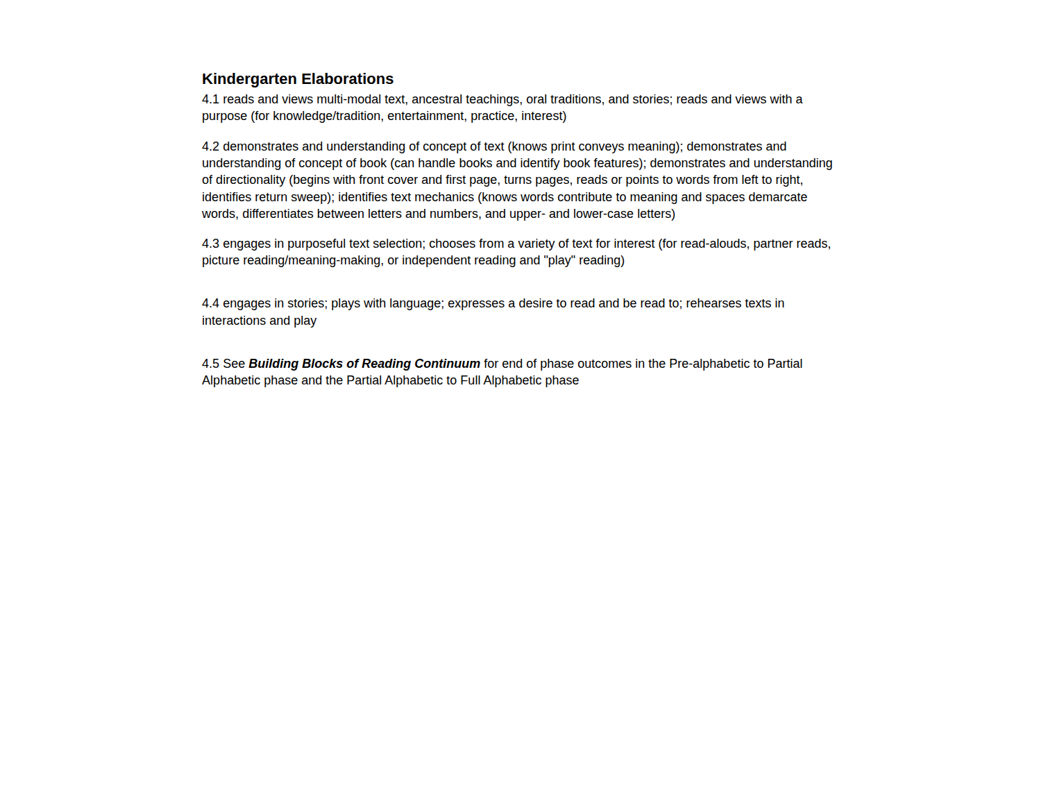Kindergarten Elaborations
4.1 reads and views multi-modal text, ancestral teachings, oral traditions, and stories; reads and views with a purpose (for knowledge/tradition, entertainment, practice, interest)
4.2 demonstrates and understanding of concept of text (knows print conveys meaning); demonstrates and understanding of concept of book (can handle books and identify book features); demonstrates and understanding of directionality (begins with front cover and first page, turns pages, reads or points to words from left to right, identifies return sweep); identifies text mechanics (knows words contribute to meaning and spaces demarcate words, differentiates between letters and numbers, and upper- and lower-case letters)
4.3 engages in purposeful text selection; chooses from a variety of text for interest (for read-alouds, partner reads, picture reading/meaning-making, or independent reading and "play" reading)
4.4 engages in stories; plays with language; expresses a desire to read and be read to; rehearses texts in interactions and play
4.5 See Building Blocks of Reading Continuum for end of phase outcomes in the Pre-alphabetic to Partial Alphabetic phase and the Partial Alphabetic to Full Alphabetic phase